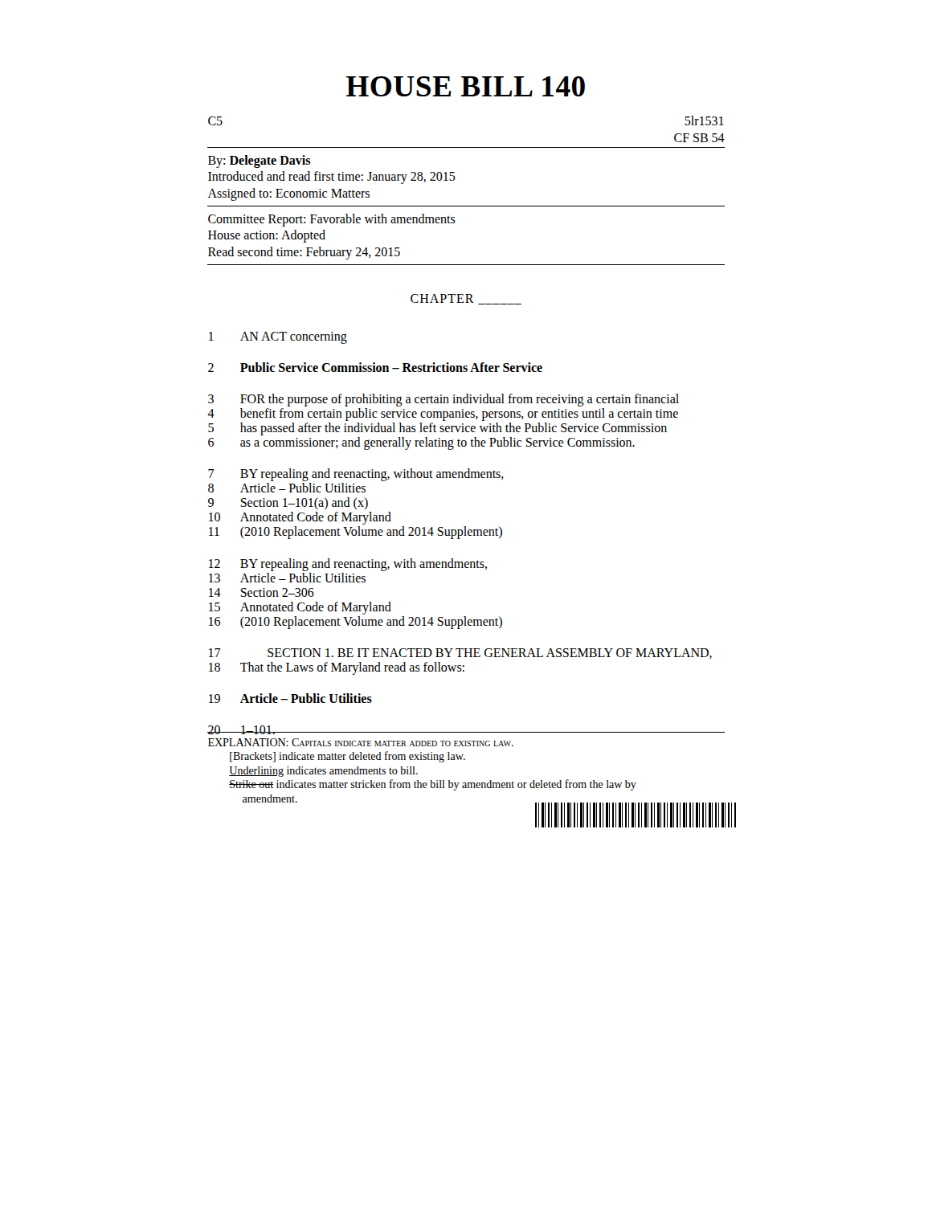HOUSE BILL 140
5lr1531
CF SB 54
C5
By: Delegate Davis
Introduced and read first time: January 28, 2015
Assigned to: Economic Matters
Committee Report: Favorable with amendments
House action: Adopted
Read second time: February 24, 2015
CHAPTER ______
| 1 | AN ACT concerning |
| 2 | Public Service Commission – Restrictions After Service |
| 3 | FOR the purpose of prohibiting a certain individual from receiving a certain financial |
| 4 | benefit from certain public service companies, persons, or entities until a certain time |
| 5 | has passed after the individual has left service with the Public Service Commission |
| 6 | as a commissioner; and generally relating to the Public Service Commission. |
| 7 | BY repealing and reenacting, without amendments, |
| 8 | Article – Public Utilities |
| 9 | Section 1–101(a) and (x) |
| 10 | Annotated Code of Maryland |
| 11 | (2010 Replacement Volume and 2014 Supplement) |
| 12 | BY repealing and reenacting, with amendments, |
| 13 | Article – Public Utilities |
| 14 | Section 2–306 |
| 15 | Annotated Code of Maryland |
| 16 | (2010 Replacement Volume and 2014 Supplement) |
| 17 | SECTION 1. BE IT ENACTED BY THE GENERAL ASSEMBLY OF MARYLAND, |
| 18 | That the Laws of Maryland read as follows: |
| 19 | Article – Public Utilities |
| 20 | 1–101. |
EXPLANATION: Capitals indicate matter added to existing law.
[Brackets] indicate matter deleted from existing law.
Underlining indicates amendments to bill.
Strike out indicates matter stricken from the bill by amendment or deleted from the law by
amendment.